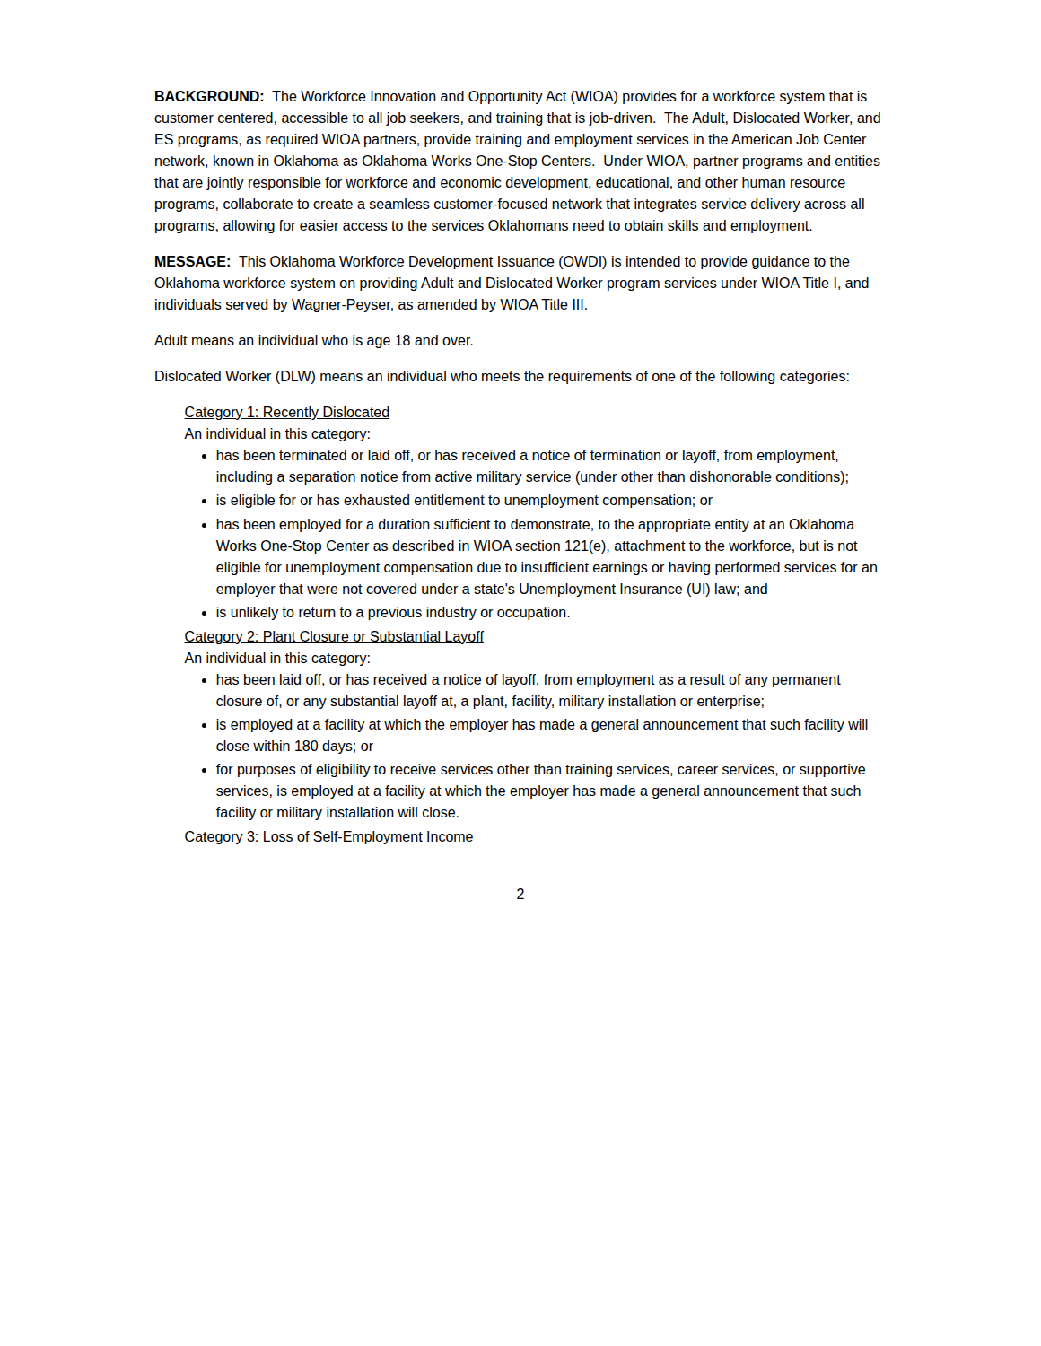BACKGROUND: The Workforce Innovation and Opportunity Act (WIOA) provides for a workforce system that is customer centered, accessible to all job seekers, and training that is job-driven. The Adult, Dislocated Worker, and ES programs, as required WIOA partners, provide training and employment services in the American Job Center network, known in Oklahoma as Oklahoma Works One-Stop Centers. Under WIOA, partner programs and entities that are jointly responsible for workforce and economic development, educational, and other human resource programs, collaborate to create a seamless customer-focused network that integrates service delivery across all programs, allowing for easier access to the services Oklahomans need to obtain skills and employment.
MESSAGE: This Oklahoma Workforce Development Issuance (OWDI) is intended to provide guidance to the Oklahoma workforce system on providing Adult and Dislocated Worker program services under WIOA Title I, and individuals served by Wagner-Peyser, as amended by WIOA Title III.
Adult means an individual who is age 18 and over.
Dislocated Worker (DLW) means an individual who meets the requirements of one of the following categories:
Category 1: Recently Dislocated
An individual in this category:
has been terminated or laid off, or has received a notice of termination or layoff, from employment, including a separation notice from active military service (under other than dishonorable conditions);
is eligible for or has exhausted entitlement to unemployment compensation; or
has been employed for a duration sufficient to demonstrate, to the appropriate entity at an Oklahoma Works One-Stop Center as described in WIOA section 121(e), attachment to the workforce, but is not eligible for unemployment compensation due to insufficient earnings or having performed services for an employer that were not covered under a state's Unemployment Insurance (UI) law; and
is unlikely to return to a previous industry or occupation.
Category 2: Plant Closure or Substantial Layoff
An individual in this category:
has been laid off, or has received a notice of layoff, from employment as a result of any permanent closure of, or any substantial layoff at, a plant, facility, military installation or enterprise;
is employed at a facility at which the employer has made a general announcement that such facility will close within 180 days; or
for purposes of eligibility to receive services other than training services, career services, or supportive services, is employed at a facility at which the employer has made a general announcement that such facility or military installation will close.
Category 3: Loss of Self-Employment Income
2